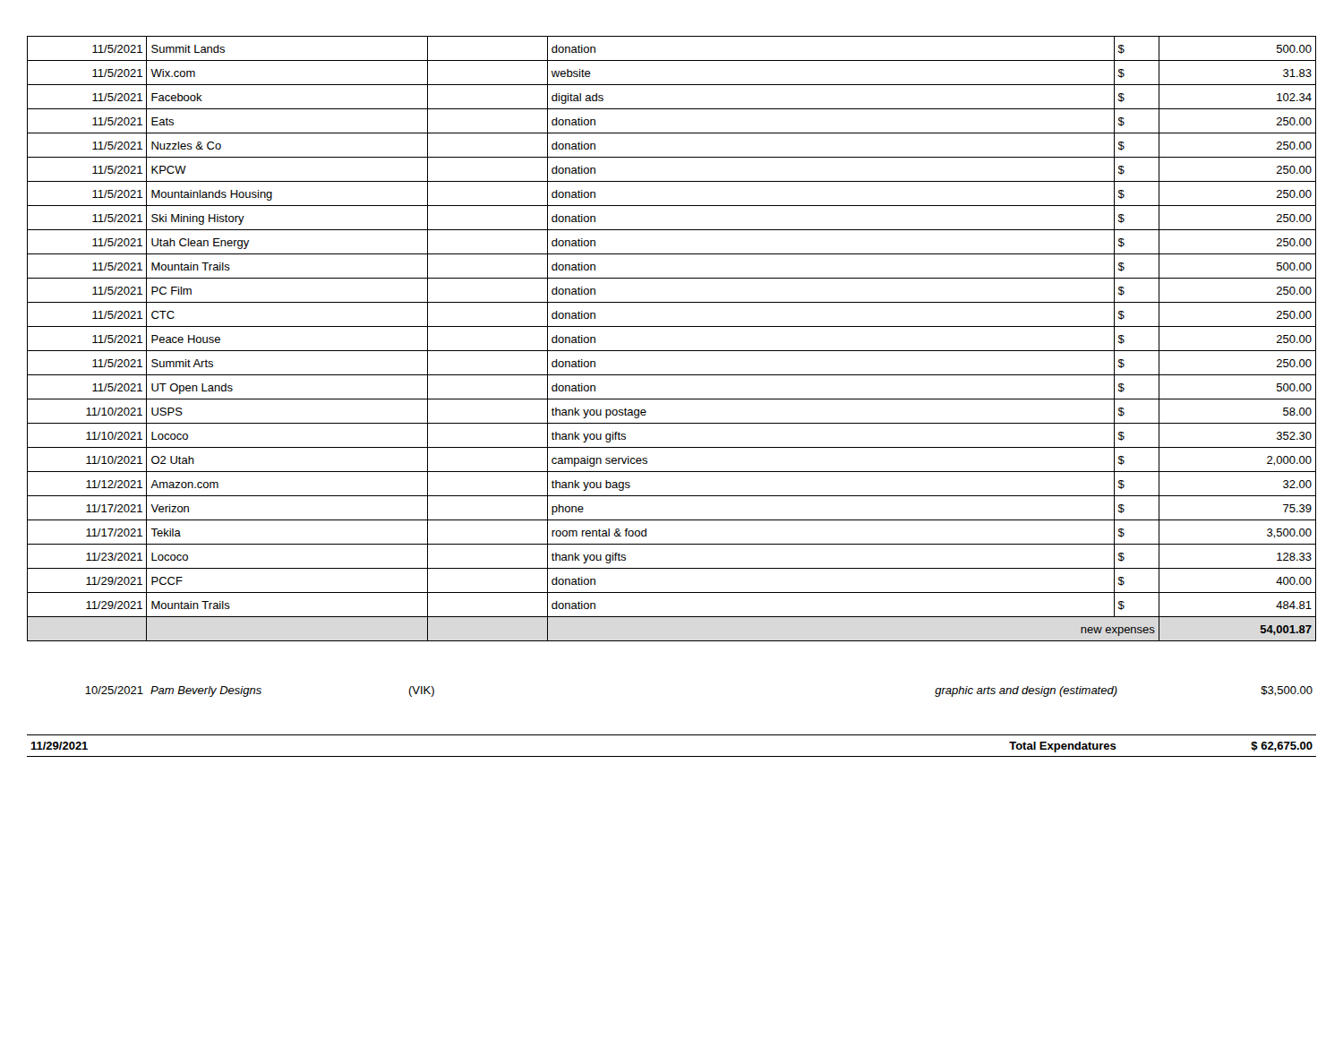| 11/5/2021 | Summit Lands | | donation | $ | 500.00 |
| 11/5/2021 | Wix.com | | website | $ | 31.83 |
| 11/5/2021 | Facebook | | digital ads | $ | 102.34 |
| 11/5/2021 | Eats | | donation | $ | 250.00 |
| 11/5/2021 | Nuzzles & Co | | donation | $ | 250.00 |
| 11/5/2021 | KPCW | | donation | $ | 250.00 |
| 11/5/2021 | Mountainlands Housing | | donation | $ | 250.00 |
| 11/5/2021 | Ski Mining History | | donation | $ | 250.00 |
| 11/5/2021 | Utah Clean Energy | | donation | $ | 250.00 |
| 11/5/2021 | Mountain Trails | | donation | $ | 500.00 |
| 11/5/2021 | PC Film | | donation | $ | 250.00 |
| 11/5/2021 | CTC | | donation | $ | 250.00 |
| 11/5/2021 | Peace House | | donation | $ | 250.00 |
| 11/5/2021 | Summit Arts | | donation | $ | 250.00 |
| 11/5/2021 | UT Open Lands | | donation | $ | 500.00 |
| 11/10/2021 | USPS | | thank you postage | $ | 58.00 |
| 11/10/2021 | Lococo | | thank you gifts | $ | 352.30 |
| 11/10/2021 | O2 Utah | | campaign services | $ | 2,000.00 |
| 11/12/2021 | Amazon.com | | thank you bags | $ | 32.00 |
| 11/17/2021 | Verizon | | phone | $ | 75.39 |
| 11/17/2021 | Tekila | | room rental & food | $ | 3,500.00 |
| 11/23/2021 | Lococo | | thank you gifts | $ | 128.33 |
| 11/29/2021 | PCCF | | donation | $ | 400.00 |
| 11/29/2021 | Mountain Trails | | donation | $ | 484.81 |
| | | | new expenses | 54,001.87 |
| 10/25/2021 | Pam Beverly Designs | (VIK) | graphic arts and design (estimated) | $3,500.00 |
| 11/29/2021 | | Total Expendatures | $ 62,675.00 |